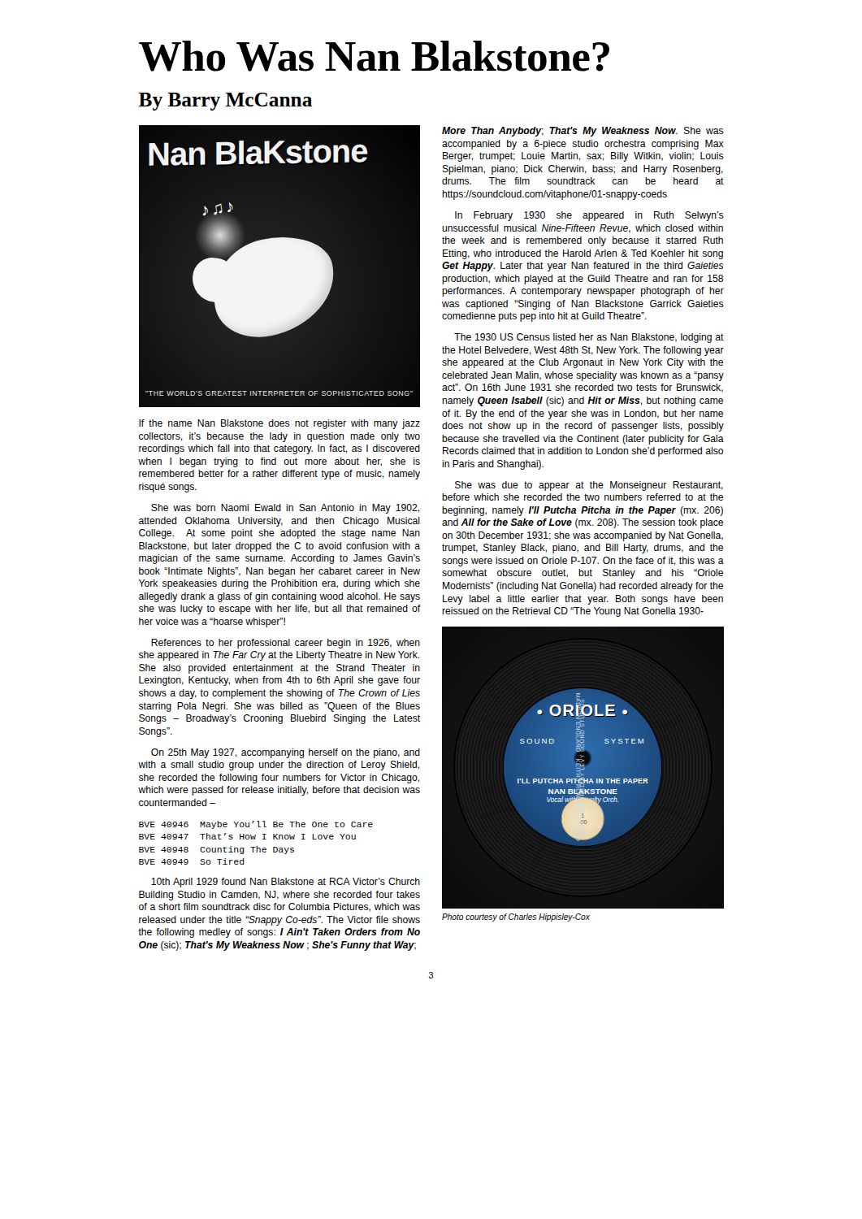Who Was Nan Blakstone?
By Barry McCanna
Nan BlaKstone
♪♫♪
"THE WORLD'S GREATEST INTERPRETER OF SOPHISTICATED SONG"
If the name Nan Blakstone does not register with many jazz collectors, it’s because the lady in question made only two recordings which fall into that category. In fact, as I discovered when I began trying to find out more about her, she is remembered better for a rather different type of music, namely risqué songs.
She was born Naomi Ewald in San Antonio in May 1902, attended Oklahoma University, and then Chicago Musical College. At some point she adopted the stage name Nan Blackstone, but later dropped the C to avoid confusion with a magician of the same surname. According to James Gavin’s book “Intimate Nights”, Nan began her cabaret career in New York speakeasies during the Prohibition era, during which she allegedly drank a glass of gin containing wood alcohol. He says she was lucky to escape with her life, but all that remained of her voice was a “hoarse whisper”!
References to her professional career begin in 1926, when she appeared in The Far Cry at the Liberty Theatre in New York. She also provided entertainment at the Strand Theater in Lexington, Kentucky, when from 4th to 6th April she gave four shows a day, to complement the showing of The Crown of Lies starring Pola Negri. She was billed as ”Queen of the Blues Songs – Broadway’s Crooning Bluebird Singing the Latest Songs”.
On 25th May 1927, accompanying herself on the piano, and with a small studio group under the direction of Leroy Shield, she recorded the following four numbers for Victor in Chicago, which were passed for release initially, before that decision was countermanded –
BVE 40946 Maybe You’ll Be The One to Care
BVE 40947 That’s How I Know I Love You
BVE 40948 Counting The Days
BVE 40949 So Tired
10th April 1929 found Nan Blakstone at RCA Victor’s Church Building Studio in Camden, NJ, where she recorded four takes of a short film soundtrack disc for Columbia Pictures, which was released under the title “Snappy Co-eds”. The Victor file shows the following medley of songs: I Ain't Taken Orders from No One (sic); That's My Weakness Now ; She's Funny that Way;
More Than Anybody; That's My Weakness Now. She was accompanied by a 6-piece studio orchestra comprising Max Berger, trumpet; Louie Martin, sax; Billy Witkin, violin; Louis Spielman, piano; Dick Cherwin, bass; and Harry Rosenberg, drums. The film soundtrack can be heard at https://soundcloud.com/vitaphone/01-snappy-coeds
In February 1930 she appeared in Ruth Selwyn’s unsuccessful musical Nine-Fifteen Revue, which closed within the week and is remembered only because it starred Ruth Etting, who introduced the Harold Arlen & Ted Koehler hit song Get Happy. Later that year Nan featured in the third Gaieties production, which played at the Guild Theatre and ran for 158 performances. A contemporary newspaper photograph of her was captioned “Singing of Nan Blackstone Garrick Gaieties comedienne puts pep into hit at Guild Theatre”.
The 1930 US Census listed her as Nan Blakstone, lodging at the Hotel Belvedere, West 48th St, New York. The following year she appeared at the Club Argonaut in New York City with the celebrated Jean Malin, whose speciality was known as a “pansy act”. On 16th June 1931 she recorded two tests for Brunswick, namely Queen Isabell (sic) and Hit or Miss, but nothing came of it. By the end of the year she was in London, but her name does not show up in the record of passenger lists, possibly because she travelled via the Continent (later publicity for Gala Records claimed that in addition to London she’d performed also in Paris and Shanghai).
She was due to appear at the Monseigneur Restaurant, before which she recorded the two numbers referred to at the beginning, namely I'll Putcha Pitcha in the Paper (mx. 206) and All for the Sake of Love (mx. 208). The session took place on 30th December 1931; she was accompanied by Nat Gonella, trumpet, Stanley Black, piano, and Bill Harty, drums, and the songs were issued on Oriole P-107. On the face of it, this was a somewhat obscure outlet, but Stanley and his “Oriole Modernists” (including Nat Gonella) had recorded already for the Levy label a little earlier that year. Both songs have been reissued on the Retrieval CD “The Young Nat Gonella 1930-
● ORIOLE ●
SOUND SYSTEM
I'LL PUTCHA PITCHA IN THE PAPER
NAN BLAKSTONE
Vocal with Novelty Orch.
P-107.
1
·00
MANUFACTURED BY LEVY SOUND STUDIOS MADE IN ENGLAND · KEITH PROWSE & CO. LTD
Photo courtesy of Charles Hippisley-Cox
3